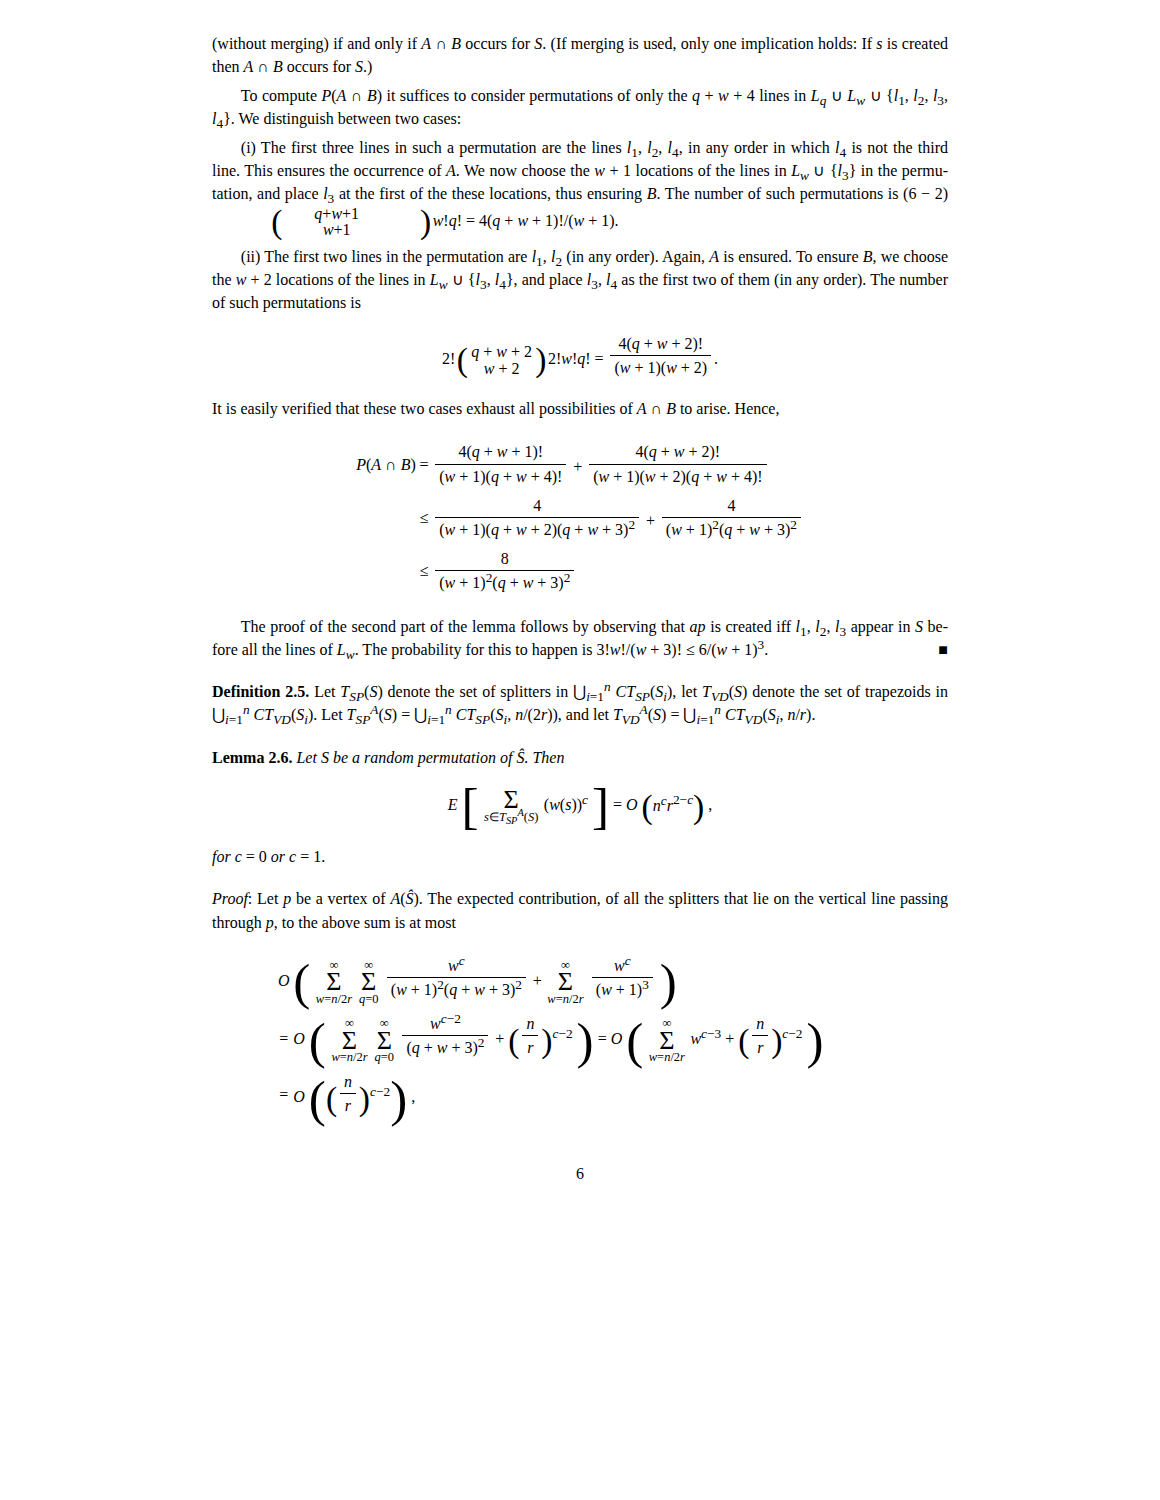(without merging) if and only if A ∩ B occurs for S. (If merging is used, only one implication holds: If s is created then A ∩ B occurs for S.)
To compute P(A ∩ B) it suffices to consider permutations of only the q + w + 4 lines in Lq ∪ Lw ∪ {l1, l2, l3, l4}. We distinguish between two cases:
(i) The first three lines in such a permutation are the lines l1, l2, l4, in any order in which l4 is not the third line. This ensures the occurrence of A. We now choose the w + 1 locations of the lines in Lw ∪ {l3} in the permutation, and place l3 at the first of the these locations, thus ensuring B. The number of such permutations is (6 − 2)(q+w+1 w+1) w!q! = 4(q + w + 1)!/(w + 1).
(ii) The first two lines in the permutation are l1, l2 (in any order). Again, A is ensured. To ensure B, we choose the w + 2 locations of the lines in Lw ∪ {l3, l4}, and place l3, l4 as the first two of them (in any order). The number of such permutations is
2!(q + w + 2 w + 2) 2!w!q! = 4(q + w + 2)!(w + 1)(w + 2).
It is easily verified that these two cases exhaust all possibilities of A ∩ B to arise. Hence,
| P ( A ∩ B ) | = | 4( q + w + 1)! ( w + 1)( q + w + 4)! + 4( q + w + 2)! ( w + 1)( w + 2)( q + w + 4)! |
| | ≤ | 4 ( w + 1)( q + w + 2)( q + w + 3) 2 + 4 ( w + 1) 2 ( q + w + 3) 2 |
| | ≤ | 8 ( w + 1) 2 ( q + w + 3) 2 |
The proof of the second part of the lemma follows by observing that ap is created iff l1, l2, l3 appear in S before all the lines of Lw. The probability for this to happen is 3!w!/(w + 3)! ≤ 6/(w + 1)3. ■
Definition 2.5. Let TSP(S) denote the set of splitters in ⋃i=1n CTSP(Si), let TVD(S) denote the set of trapezoids in ⋃i=1n CTVD(Si). Let TSPA(S) = ⋃i=1n CTSP(Si, n/(2r)), and let TVDA(S) = ⋃i=1n CTVD(Si, n/r).
Lemma 2.6. Let S be a random permutation of Ŝ. Then
E [ Σs∈TSPA(S) (w(s))c ] = O (ncr2−c) ,
for c = 0 or c = 1.
Proof: Let p be a vertex of A(Ŝ). The expected contribution, of all the splitters that lie on the vertical line passing through p, to the above sum is at most
| O | ( ∞ Σ w = n /2 r ∞ Σ q =0 w c ( w + 1) 2 ( q + w + 3) 2 + ∞ Σ w = n /2 r w c ( w + 1) 3 ) |
| = | O ( ∞ Σ w = n /2 r ∞ Σ q =0 w c −2 ( q + w + 3) 2 + ( n r ) c −2 ) = O ( ∞ Σ w = n /2 r w c −3 + ( n r ) c −2 ) |
| = | O ( ( n r ) c −2 ) , |
6